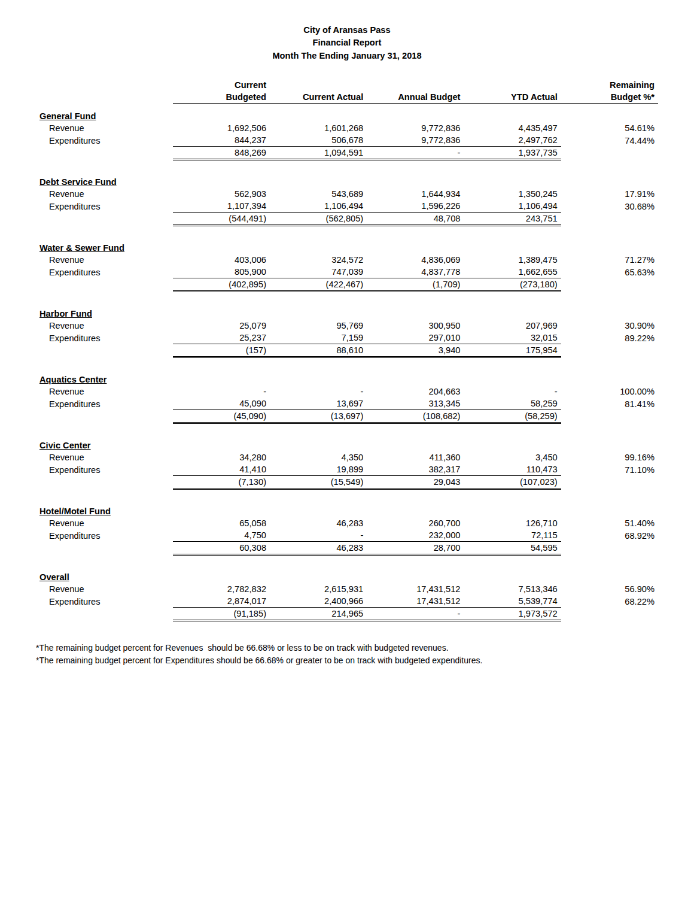City of Aransas Pass
Financial Report
Month The Ending January 31, 2018
| | Current | | | | Remaining |
| --- | --- | --- | --- | --- | --- |
| | Budgeted | Current Actual | Annual Budget | YTD Actual | Budget %* |
| General Fund | | | | | |
| Revenue | 1,692,506 | 1,601,268 | 9,772,836 | 4,435,497 | 54.61% |
| Expenditures | 844,237 | 506,678 | 9,772,836 | 2,497,762 | 74.44% |
| | 848,269 | 1,094,591 | - | 1,937,735 | |
| Debt Service Fund | | | | | |
| Revenue | 562,903 | 543,689 | 1,644,934 | 1,350,245 | 17.91% |
| Expenditures | 1,107,394 | 1,106,494 | 1,596,226 | 1,106,494 | 30.68% |
| | (544,491) | (562,805) | 48,708 | 243,751 | |
| Water & Sewer Fund | | | | | |
| Revenue | 403,006 | 324,572 | 4,836,069 | 1,389,475 | 71.27% |
| Expenditures | 805,900 | 747,039 | 4,837,778 | 1,662,655 | 65.63% |
| | (402,895) | (422,467) | (1,709) | (273,180) | |
| Harbor Fund | | | | | |
| Revenue | 25,079 | 95,769 | 300,950 | 207,969 | 30.90% |
| Expenditures | 25,237 | 7,159 | 297,010 | 32,015 | 89.22% |
| | (157) | 88,610 | 3,940 | 175,954 | |
| Aquatics Center | | | | | |
| Revenue | - | - | 204,663 | - | 100.00% |
| Expenditures | 45,090 | 13,697 | 313,345 | 58,259 | 81.41% |
| | (45,090) | (13,697) | (108,682) | (58,259) | |
| Civic Center | | | | | |
| Revenue | 34,280 | 4,350 | 411,360 | 3,450 | 99.16% |
| Expenditures | 41,410 | 19,899 | 382,317 | 110,473 | 71.10% |
| | (7,130) | (15,549) | 29,043 | (107,023) | |
| Hotel/Motel Fund | | | | | |
| Revenue | 65,058 | 46,283 | 260,700 | 126,710 | 51.40% |
| Expenditures | 4,750 | - | 232,000 | 72,115 | 68.92% |
| | 60,308 | 46,283 | 28,700 | 54,595 | |
| Overall | | | | | |
| Revenue | 2,782,832 | 2,615,931 | 17,431,512 | 7,513,346 | 56.90% |
| Expenditures | 2,874,017 | 2,400,966 | 17,431,512 | 5,539,774 | 68.22% |
| | (91,185) | 214,965 | - | 1,973,572 | |
*The remaining budget percent for Revenues should be 66.68% or less to be on track with budgeted revenues.
*The remaining budget percent for Expenditures should be 66.68% or greater to be on track with budgeted expenditures.